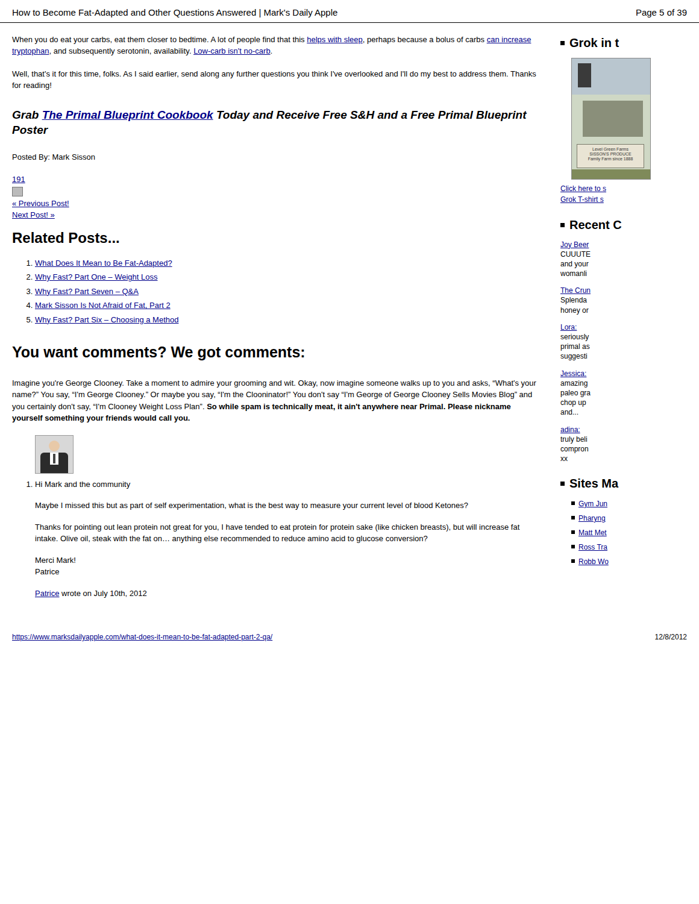How to Become Fat-Adapted and Other Questions Answered | Mark's Daily Apple
Page 5 of 39
When you do eat your carbs, eat them closer to bedtime. A lot of people find that this helps with sleep, perhaps because a bolus of carbs can increase tryptophan, and subsequently serotonin, availability. Low-carb isn't no-carb.
Well, that's it for this time, folks. As I said earlier, send along any further questions you think I've overlooked and I'll do my best to address them. Thanks for reading!
Grab The Primal Blueprint Cookbook Today and Receive Free S&H and a Free Primal Blueprint Poster
Posted By: Mark Sisson
191 « Previous Post! Next Post! »
Related Posts...
What Does It Mean to Be Fat-Adapted?
Why Fast? Part One – Weight Loss
Why Fast? Part Seven – Q&A
Mark Sisson Is Not Afraid of Fat, Part 2
Why Fast? Part Six – Choosing a Method
You want comments? We got comments:
Imagine you're George Clooney. Take a moment to admire your grooming and wit. Okay, now imagine someone walks up to you and asks, “What's your name?” You say, “I'm George Clooney.” Or maybe you say, “I'm the Clooninator!” You don't say “I'm George of George Clooney Sells Movies Blog” and you certainly don't say, “I'm Clooney Weight Loss Plan”. So while spam is technically meat, it ain't anywhere near Primal. Please nickname yourself something your friends would call you.
Hi Mark and the community
Maybe I missed this but as part of self experimentation, what is the best way to measure your current level of blood Ketones?
Thanks for pointing out lean protein not great for you, I have tended to eat protein for protein sake (like chicken breasts), but will increase fat intake. Olive oil, steak with the fat on… anything else recommended to reduce amino acid to glucose conversion?
Merci Mark!
Patrice
Patrice wrote on July 10th, 2012
Grok in t
Level Green Farms
SISSON'S PRODUCE
Family Farm since 1888
Click here to s
Grok T-shirt s
Recent C
Joy Beer
CUUUTE
and your
womanli
The Crun
Splenda
honey or
Lora:
seriously
primal as
suggesti
Jessica:
amazing
paleo gra
chop up
and...
adina:
truly beli
compron
xx
Sites Ma
Gym Jun
Pharyng
Matt Met
Ross Tra
Robb Wo
https://www.marksdailyapple.com/what-does-it-mean-to-be-fat-adapted-part-2-qa/
12/8/2012